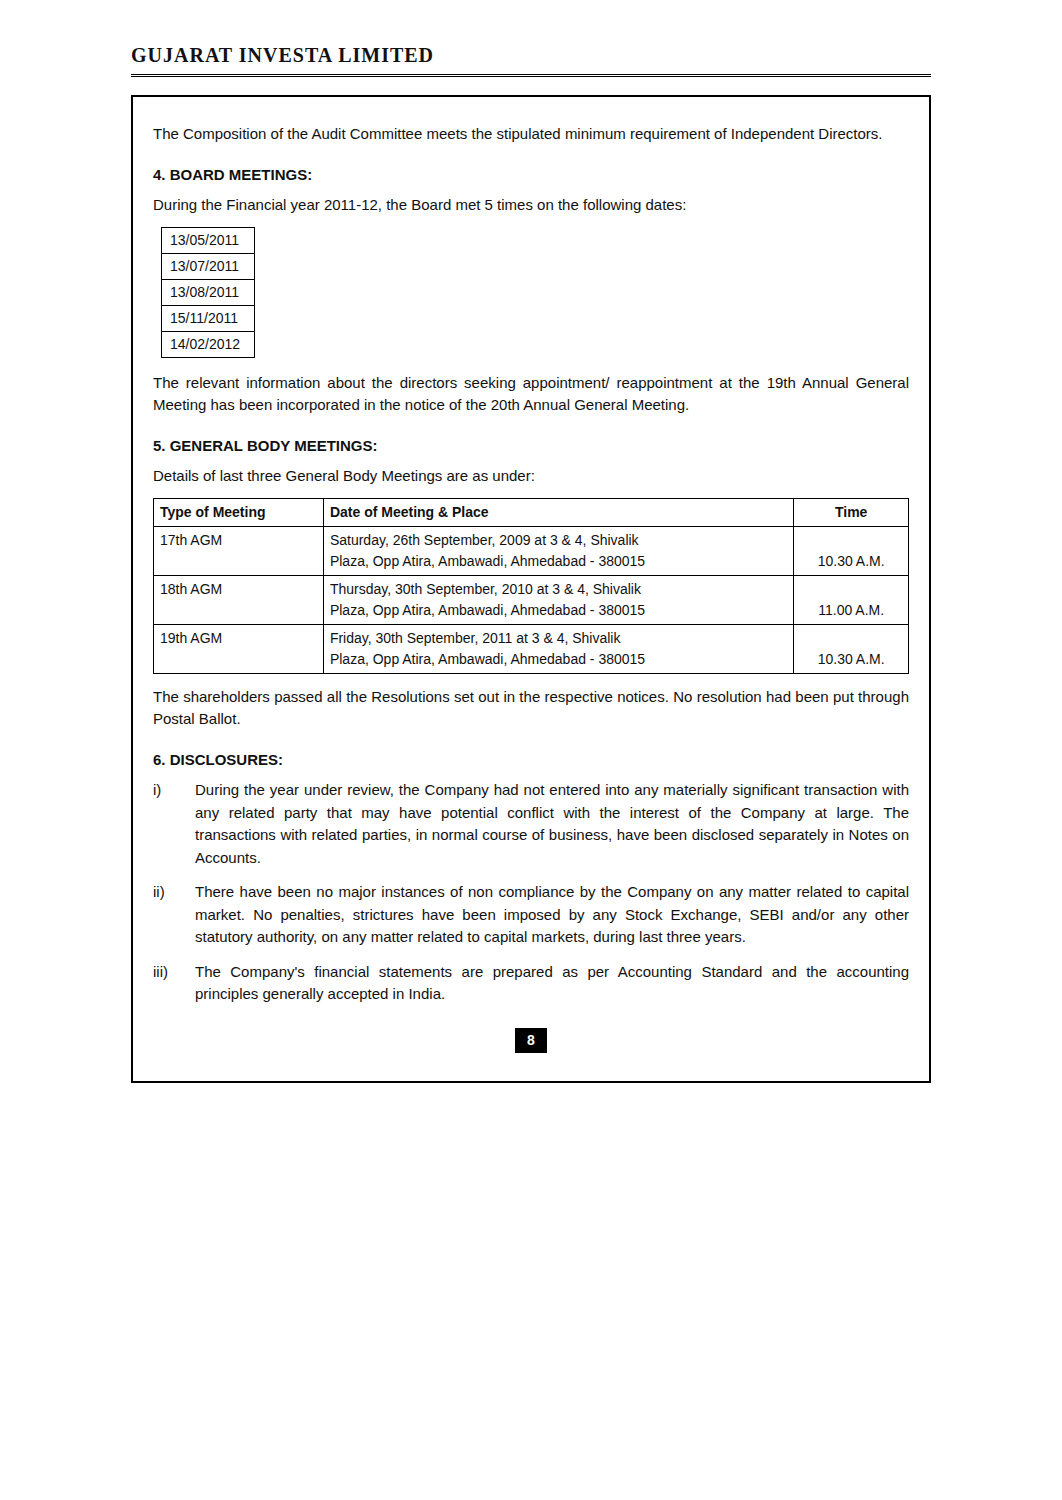GUJARAT INVESTA LIMITED
The Composition of the Audit Committee meets the stipulated minimum requirement of Independent Directors.
4. BOARD MEETINGS:
During the Financial year 2011-12, the Board met 5 times on the following dates:
| 13/05/2011 |
| 13/07/2011 |
| 13/08/2011 |
| 15/11/2011 |
| 14/02/2012 |
The relevant information about the directors seeking appointment/ reappointment at the 19th Annual General Meeting has been incorporated in the notice of the 20th Annual General Meeting.
5. GENERAL BODY MEETINGS:
Details of last three General Body Meetings are as under:
| Type of Meeting | Date of Meeting & Place | Time |
| --- | --- | --- |
| 17th AGM | Saturday, 26th September, 2009 at 3 & 4, Shivalik Plaza, Opp Atira, Ambawadi, Ahmedabad - 380015 | 10.30 A.M. |
| 18th AGM | Thursday, 30th September, 2010 at 3 & 4, Shivalik Plaza, Opp Atira, Ambawadi, Ahmedabad - 380015 | 11.00 A.M. |
| 19th AGM | Friday, 30th September, 2011 at 3 & 4, Shivalik Plaza, Opp Atira, Ambawadi, Ahmedabad - 380015 | 10.30 A.M. |
The shareholders passed all the Resolutions set out in the respective notices. No resolution had been put through Postal Ballot.
6. DISCLOSURES:
i) During the year under review, the Company had not entered into any materially significant transaction with any related party that may have potential conflict with the interest of the Company at large. The transactions with related parties, in normal course of business, have been disclosed separately in Notes on Accounts.
ii) There have been no major instances of non compliance by the Company on any matter related to capital market. No penalties, strictures have been imposed by any Stock Exchange, SEBI and/or any other statutory authority, on any matter related to capital markets, during last three years.
iii) The Company's financial statements are prepared as per Accounting Standard and the accounting principles generally accepted in India.
8